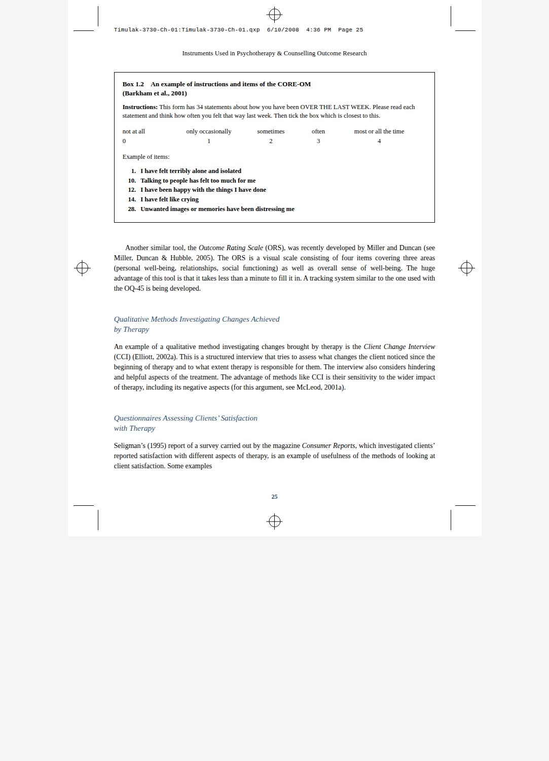Timulak-3730-Ch-01:Timulak-3730-Ch-01.qxp 6/10/2008 4:36 PM Page 25
Instruments Used in Psychotherapy & Counselling Outcome Research
Box 1.2 An example of instructions and items of the CORE-OM
(Barkham et al., 2001)
Instructions: This form has 34 statements about how you have been OVER THE LAST WEEK. Please read each statement and think how often you felt that way last week. Then tick the box which is closest to this.
not at all only occasionally sometimes often most or all the time
0 1 2 3 4
Example of items:
1. I have felt terribly alone and isolated
10. Talking to people has felt too much for me
12. I have been happy with the things I have done
14. I have felt like crying
28. Unwanted images or memories have been distressing me
Another similar tool, the Outcome Rating Scale (ORS), was recently developed by Miller and Duncan (see Miller, Duncan & Hubble, 2005). The ORS is a visual scale consisting of four items covering three areas (personal well-being, relationships, social functioning) as well as overall sense of well-being. The huge advantage of this tool is that it takes less than a minute to fill it in. A tracking system similar to the one used with the OQ-45 is being developed.
Qualitative Methods Investigating Changes Achieved
by Therapy
An example of a qualitative method investigating changes brought by therapy is the Client Change Interview (CCI) (Elliott, 2002a). This is a structured interview that tries to assess what changes the client noticed since the beginning of therapy and to what extent therapy is responsible for them. The interview also considers hindering and helpful aspects of the treatment. The advantage of methods like CCI is their sensitivity to the wider impact of therapy, including its negative aspects (for this argument, see McLeod, 2001a).
Questionnaires Assessing Clients’ Satisfaction
with Therapy
Seligman’s (1995) report of a survey carried out by the magazine Consumer Reports, which investigated clients’ reported satisfaction with different aspects of therapy, is an example of usefulness of the methods of looking at client satisfaction. Some examples
25